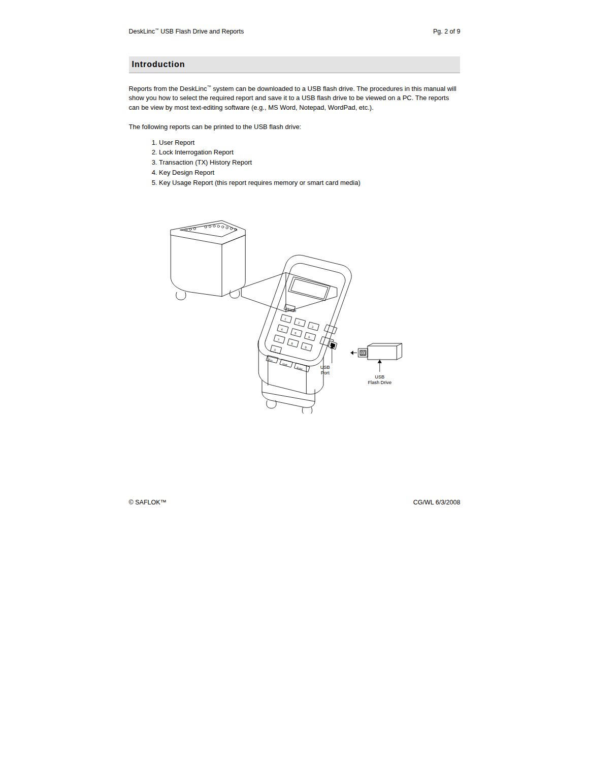DeskLinc™ USB Flash Drive and Reports
Pg. 2 of 9
Introduction
Reports from the DeskLinc™ system can be downloaded to a USB flash drive. The procedures in this manual will show you how to select the required report and save it to a USB flash drive to be viewed on a PC. The reports can be view by most text-editing software (e.g., MS Word, Notepad, WordPad, etc.).
The following reports can be printed to the USB flash drive:
User Report
Lock Interrogation Report
Transaction (TX) History Report
Key Design Report
Key Usage Report (this report requires memory or smart card media)
Home 1 2 3 4 5 6 7 8 9 0 Esc Shift Enter USB Port USB Flash Drive
© SAFLOK™
CG/WL 6/3/2008